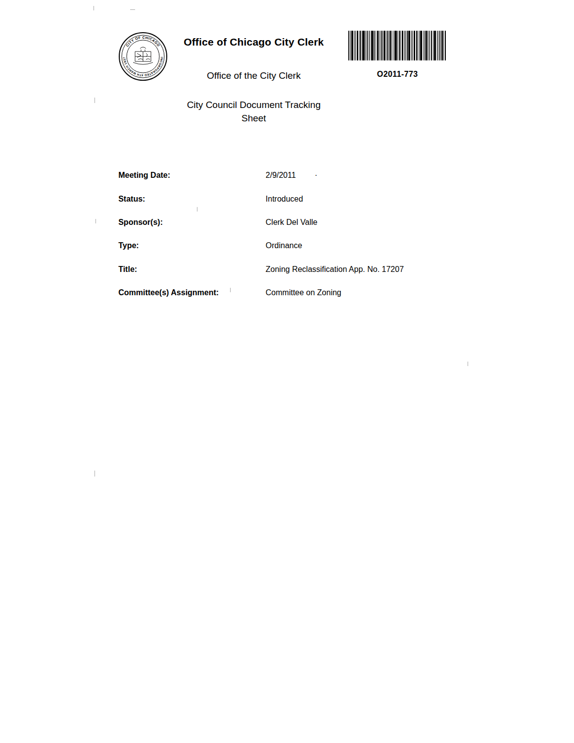CITY OF CHICAGO INCORPORATED 4TH MARCH 1837
Office of Chicago City Clerk
Office of the City Clerk
City Council Document Tracking Sheet
O2011-773
Meeting Date:
2/9/2011
Status:
Introduced
Sponsor(s):
Clerk Del Valle
Type:
Ordinance
Title:
Zoning Reclassification App. No. 17207
Committee(s) Assignment:
Committee on Zoning